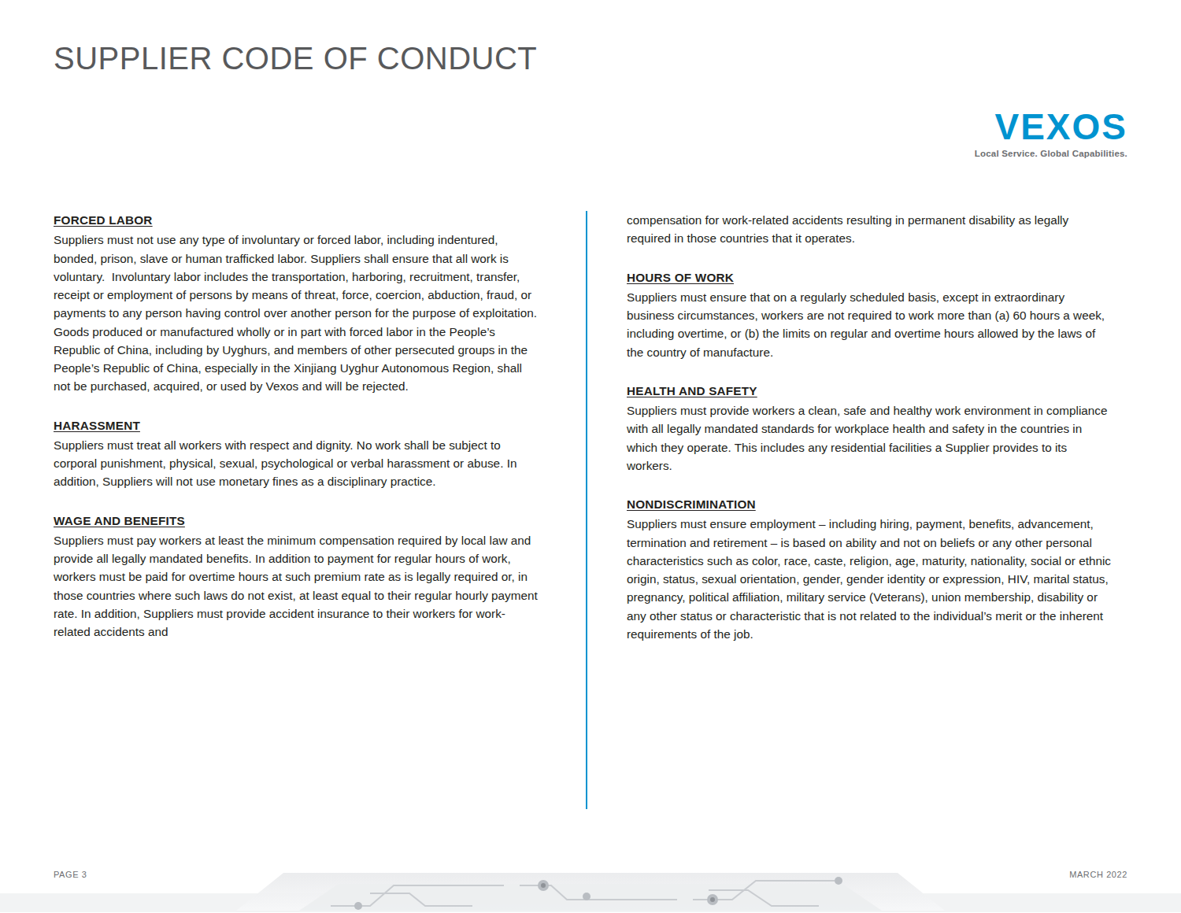SUPPLIER CODE OF CONDUCT
VEXOS
Local Service. Global Capabilities.
FORCED LABOR
Suppliers must not use any type of involuntary or forced labor, including indentured, bonded, prison, slave or human trafficked labor. Suppliers shall ensure that all work is voluntary. Involuntary labor includes the transportation, harboring, recruitment, transfer, receipt or employment of persons by means of threat, force, coercion, abduction, fraud, or payments to any person having control over another person for the purpose of exploitation. Goods produced or manufactured wholly or in part with forced labor in the People’s Republic of China, including by Uyghurs, and members of other persecuted groups in the People’s Republic of China, especially in the Xinjiang Uyghur Autonomous Region, shall not be purchased, acquired, or used by Vexos and will be rejected.
HARASSMENT
Suppliers must treat all workers with respect and dignity. No work shall be subject to corporal punishment, physical, sexual, psychological or verbal harassment or abuse. In addition, Suppliers will not use monetary fines as a disciplinary practice.
WAGE AND BENEFITS
Suppliers must pay workers at least the minimum compensation required by local law and provide all legally mandated benefits. In addition to payment for regular hours of work, workers must be paid for overtime hours at such premium rate as is legally required or, in those countries where such laws do not exist, at least equal to their regular hourly payment rate. In addition, Suppliers must provide accident insurance to their workers for work-related accidents and
compensation for work-related accidents resulting in permanent disability as legally required in those countries that it operates.
HOURS OF WORK
Suppliers must ensure that on a regularly scheduled basis, except in extraordinary business circumstances, workers are not required to work more than (a) 60 hours a week, including overtime, or (b) the limits on regular and overtime hours allowed by the laws of the country of manufacture.
HEALTH AND SAFETY
Suppliers must provide workers a clean, safe and healthy work environment in compliance with all legally mandated standards for workplace health and safety in the countries in which they operate. This includes any residential facilities a Supplier provides to its workers.
NONDISCRIMINATION
Suppliers must ensure employment – including hiring, payment, benefits, advancement, termination and retirement – is based on ability and not on beliefs or any other personal characteristics such as color, race, caste, religion, age, maturity, nationality, social or ethnic origin, status, sexual orientation, gender, gender identity or expression, HIV, marital status, pregnancy, political affiliation, military service (Veterans), union membership, disability or any other status or characteristic that is not related to the individual’s merit or the inherent requirements of the job.
PAGE 3
MARCH 2022